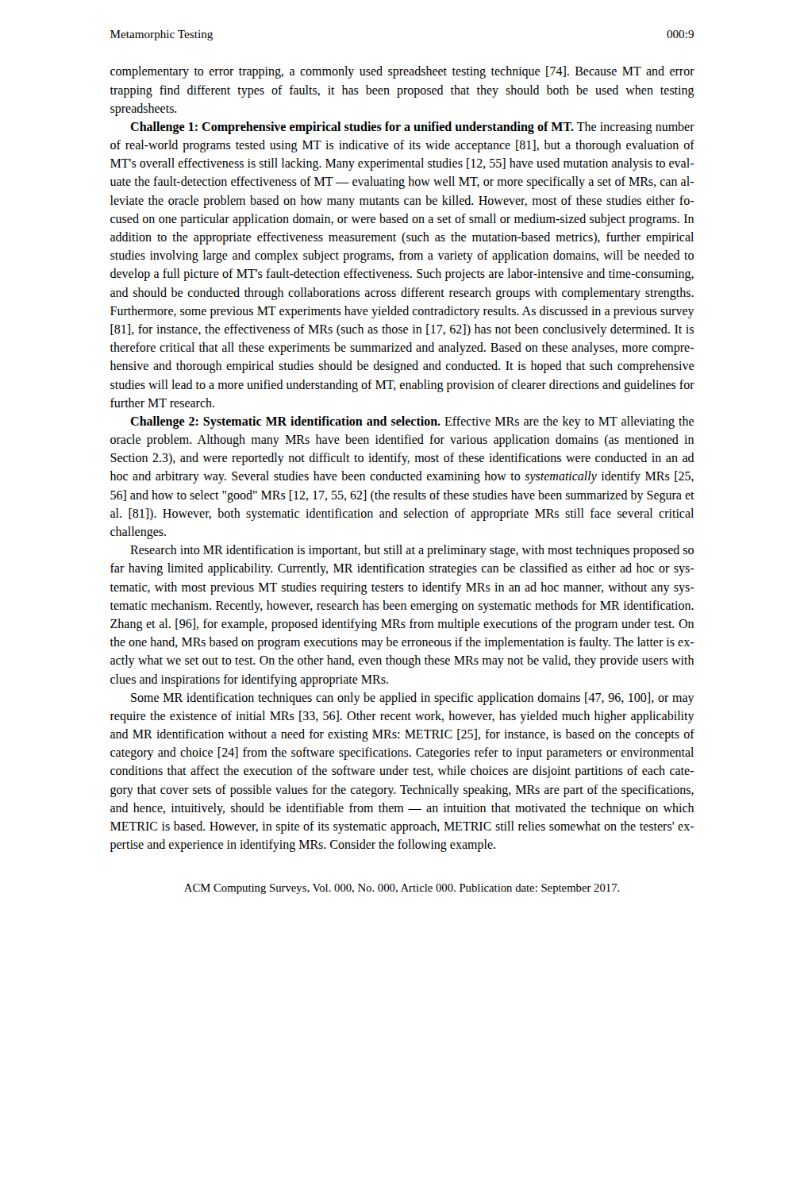Metamorphic Testing 000:9
complementary to error trapping, a commonly used spreadsheet testing technique [74]. Because MT and error trapping find different types of faults, it has been proposed that they should both be used when testing spreadsheets.
Challenge 1: Comprehensive empirical studies for a unified understanding of MT. The increasing number of real-world programs tested using MT is indicative of its wide acceptance [81], but a thorough evaluation of MT's overall effectiveness is still lacking. Many experimental studies [12, 55] have used mutation analysis to evaluate the fault-detection effectiveness of MT — evaluating how well MT, or more specifically a set of MRs, can alleviate the oracle problem based on how many mutants can be killed. However, most of these studies either focused on one particular application domain, or were based on a set of small or medium-sized subject programs. In addition to the appropriate effectiveness measurement (such as the mutation-based metrics), further empirical studies involving large and complex subject programs, from a variety of application domains, will be needed to develop a full picture of MT's fault-detection effectiveness. Such projects are labor-intensive and time-consuming, and should be conducted through collaborations across different research groups with complementary strengths. Furthermore, some previous MT experiments have yielded contradictory results. As discussed in a previous survey [81], for instance, the effectiveness of MRs (such as those in [17, 62]) has not been conclusively determined. It is therefore critical that all these experiments be summarized and analyzed. Based on these analyses, more comprehensive and thorough empirical studies should be designed and conducted. It is hoped that such comprehensive studies will lead to a more unified understanding of MT, enabling provision of clearer directions and guidelines for further MT research.
Challenge 2: Systematic MR identification and selection. Effective MRs are the key to MT alleviating the oracle problem. Although many MRs have been identified for various application domains (as mentioned in Section 2.3), and were reportedly not difficult to identify, most of these identifications were conducted in an ad hoc and arbitrary way. Several studies have been conducted examining how to systematically identify MRs [25, 56] and how to select "good" MRs [12, 17, 55, 62] (the results of these studies have been summarized by Segura et al. [81]). However, both systematic identification and selection of appropriate MRs still face several critical challenges.
Research into MR identification is important, but still at a preliminary stage, with most techniques proposed so far having limited applicability. Currently, MR identification strategies can be classified as either ad hoc or systematic, with most previous MT studies requiring testers to identify MRs in an ad hoc manner, without any systematic mechanism. Recently, however, research has been emerging on systematic methods for MR identification. Zhang et al. [96], for example, proposed identifying MRs from multiple executions of the program under test. On the one hand, MRs based on program executions may be erroneous if the implementation is faulty. The latter is exactly what we set out to test. On the other hand, even though these MRs may not be valid, they provide users with clues and inspirations for identifying appropriate MRs.
Some MR identification techniques can only be applied in specific application domains [47, 96, 100], or may require the existence of initial MRs [33, 56]. Other recent work, however, has yielded much higher applicability and MR identification without a need for existing MRs: METRIC [25], for instance, is based on the concepts of category and choice [24] from the software specifications. Categories refer to input parameters or environmental conditions that affect the execution of the software under test, while choices are disjoint partitions of each category that cover sets of possible values for the category. Technically speaking, MRs are part of the specifications, and hence, intuitively, should be identifiable from them — an intuition that motivated the technique on which METRIC is based. However, in spite of its systematic approach, METRIC still relies somewhat on the testers' expertise and experience in identifying MRs. Consider the following example.
ACM Computing Surveys, Vol. 000, No. 000, Article 000. Publication date: September 2017.